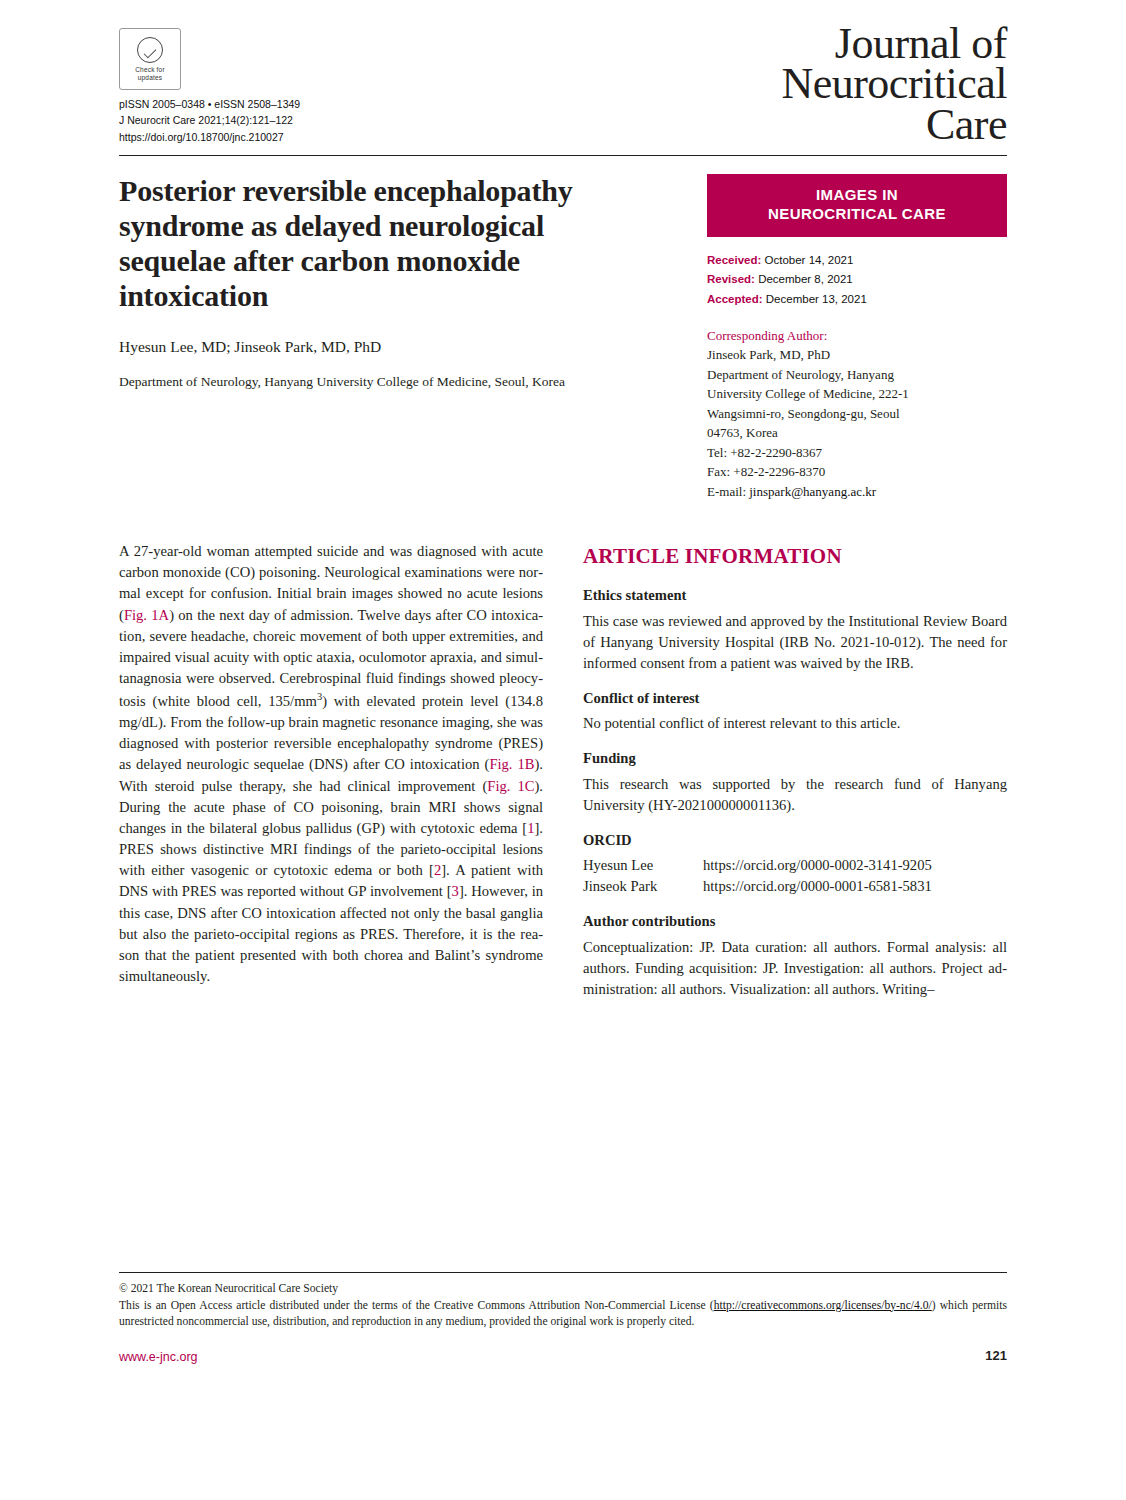Check for
updates
pISSN 2005–0348 • eISSN 2508–1349
J Neurocrit Care 2021;14(2):121–122
https://doi.org/10.18700/jnc.210027
Journal of Neurocritical Care
Posterior reversible encephalopathy
syndrome as delayed neurological
sequelae after carbon monoxide
intoxication
Hyesun Lee, MD; Jinseok Park, MD, PhD
Department of Neurology, Hanyang University College of Medicine, Seoul, Korea
IMAGES IN
NEUROCRITICAL CARE
Received: October 14, 2021
Revised: December 8, 2021
Accepted: December 13, 2021
Corresponding Author:
Jinseok Park, MD, PhD
Department of Neurology, Hanyang
University College of Medicine, 222-1
Wangsimni-ro, Seongdong-gu, Seoul
04763, Korea
Tel: +82-2-2290-8367
Fax: +82-2-2296-8370
E-mail: jinspark@hanyang.ac.kr
A 27-year-old woman attempted suicide and was diagnosed with acute carbon monoxide (CO) poisoning. Neurological examinations were normal except for confusion. Initial brain images showed no acute lesions (Fig. 1A) on the next day of admission. Twelve days after CO intoxication, severe headache, choreic movement of both upper extremities, and impaired visual acuity with optic ataxia, oculomotor apraxia, and simultanagnosia were observed. Cerebrospinal fluid findings showed pleocytosis (white blood cell, 135/mm3) with elevated protein level (134.8 mg/dL). From the follow-up brain magnetic resonance imaging, she was diagnosed with posterior reversible encephalopathy syndrome (PRES) as delayed neurologic sequelae (DNS) after CO intoxication (Fig. 1B). With steroid pulse therapy, she had clinical improvement (Fig. 1C). During the acute phase of CO poisoning, brain MRI shows signal changes in the bilateral globus pallidus (GP) with cytotoxic edema [1]. PRES shows distinctive MRI findings of the parieto-occipital lesions with either vasogenic or cytotoxic edema or both [2]. A patient with DNS with PRES was reported without GP involvement [3]. However, in this case, DNS after CO intoxication affected not only the basal ganglia but also the parieto-occipital regions as PRES. Therefore, it is the reason that the patient presented with both chorea and Balint’s syndrome simultaneously.
ARTICLE INFORMATION
Ethics statement
This case was reviewed and approved by the Institutional Review Board of Hanyang University Hospital (IRB No. 2021-10-012). The need for informed consent from a patient was waived by the IRB.
Conflict of interest
No potential conflict of interest relevant to this article.
Funding
This research was supported by the research fund of Hanyang University (HY-202100000001136).
ORCID
Hyesun Lee
https://orcid.org/0000-0002-3141-9205
Jinseok Park
https://orcid.org/0000-0001-6581-5831
Author contributions
Conceptualization: JP. Data curation: all authors. Formal analysis: all authors. Funding acquisition: JP. Investigation: all authors. Project administration: all authors. Visualization: all authors. Writing–
© 2021 The Korean Neurocritical Care Society
This is an Open Access article distributed under the terms of the Creative Commons Attribution Non-Commercial License (http://creativecommons.org/licenses/by-nc/4.0/) which permits unrestricted noncommercial use, distribution, and reproduction in any medium, provided the original work is properly cited.
www.e-jnc.org
121